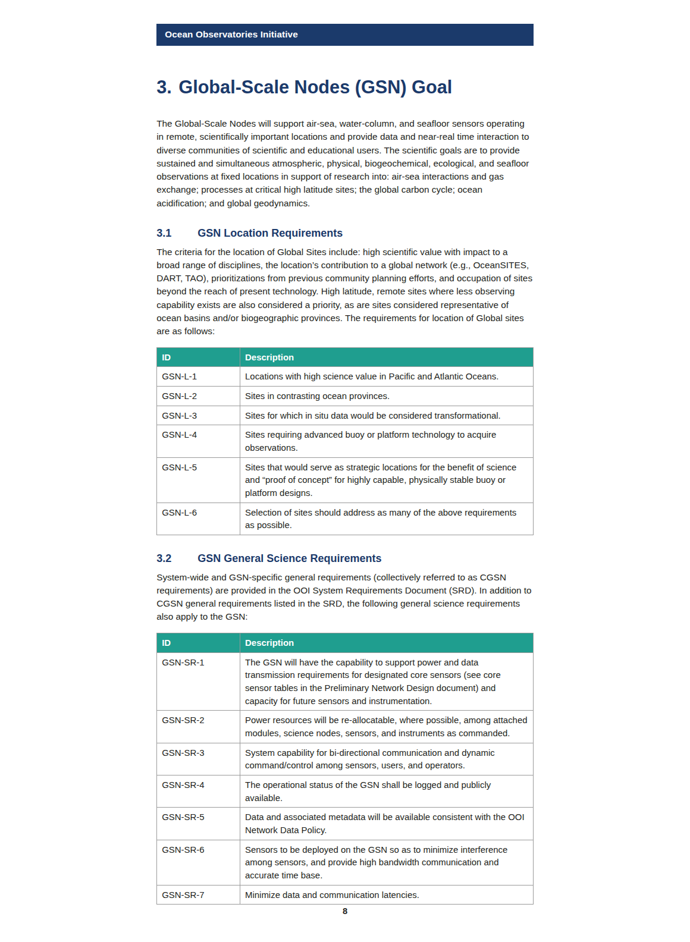Ocean Observatories Initiative
3. Global-Scale Nodes (GSN) Goal
The Global-Scale Nodes will support air-sea, water-column, and seafloor sensors operating in remote, scientifically important locations and provide data and near-real time interaction to diverse communities of scientific and educational users. The scientific goals are to provide sustained and simultaneous atmospheric, physical, biogeochemical, ecological, and seafloor observations at fixed locations in support of research into: air-sea interactions and gas exchange; processes at critical high latitude sites; the global carbon cycle; ocean acidification; and global geodynamics.
3.1 GSN Location Requirements
The criteria for the location of Global Sites include: high scientific value with impact to a broad range of disciplines, the location’s contribution to a global network (e.g., OceanSITES, DART, TAO), prioritizations from previous community planning efforts, and occupation of sites beyond the reach of present technology. High latitude, remote sites where less observing capability exists are also considered a priority, as are sites considered representative of ocean basins and/or biogeographic provinces. The requirements for location of Global sites are as follows:
| ID | Description |
| --- | --- |
| GSN-L-1 | Locations with high science value in Pacific and Atlantic Oceans. |
| GSN-L-2 | Sites in contrasting ocean provinces. |
| GSN-L-3 | Sites for which in situ data would be considered transformational. |
| GSN-L-4 | Sites requiring advanced buoy or platform technology to acquire observations. |
| GSN-L-5 | Sites that would serve as strategic locations for the benefit of science and “proof of concept” for highly capable, physically stable buoy or platform designs. |
| GSN-L-6 | Selection of sites should address as many of the above requirements as possible. |
3.2 GSN General Science Requirements
System-wide and GSN-specific general requirements (collectively referred to as CGSN requirements) are provided in the OOI System Requirements Document (SRD). In addition to CGSN general requirements listed in the SRD, the following general science requirements also apply to the GSN:
| ID | Description |
| --- | --- |
| GSN-SR-1 | The GSN will have the capability to support power and data transmission requirements for designated core sensors (see core sensor tables in the Preliminary Network Design document) and capacity for future sensors and instrumentation. |
| GSN-SR-2 | Power resources will be re-allocatable, where possible, among attached modules, science nodes, sensors, and instruments as commanded. |
| GSN-SR-3 | System capability for bi-directional communication and dynamic command/control among sensors, users, and operators. |
| GSN-SR-4 | The operational status of the GSN shall be logged and publicly available. |
| GSN-SR-5 | Data and associated metadata will be available consistent with the OOI Network Data Policy. |
| GSN-SR-6 | Sensors to be deployed on the GSN so as to minimize interference among sensors, and provide high bandwidth communication and accurate time base. |
| GSN-SR-7 | Minimize data and communication latencies. |
8